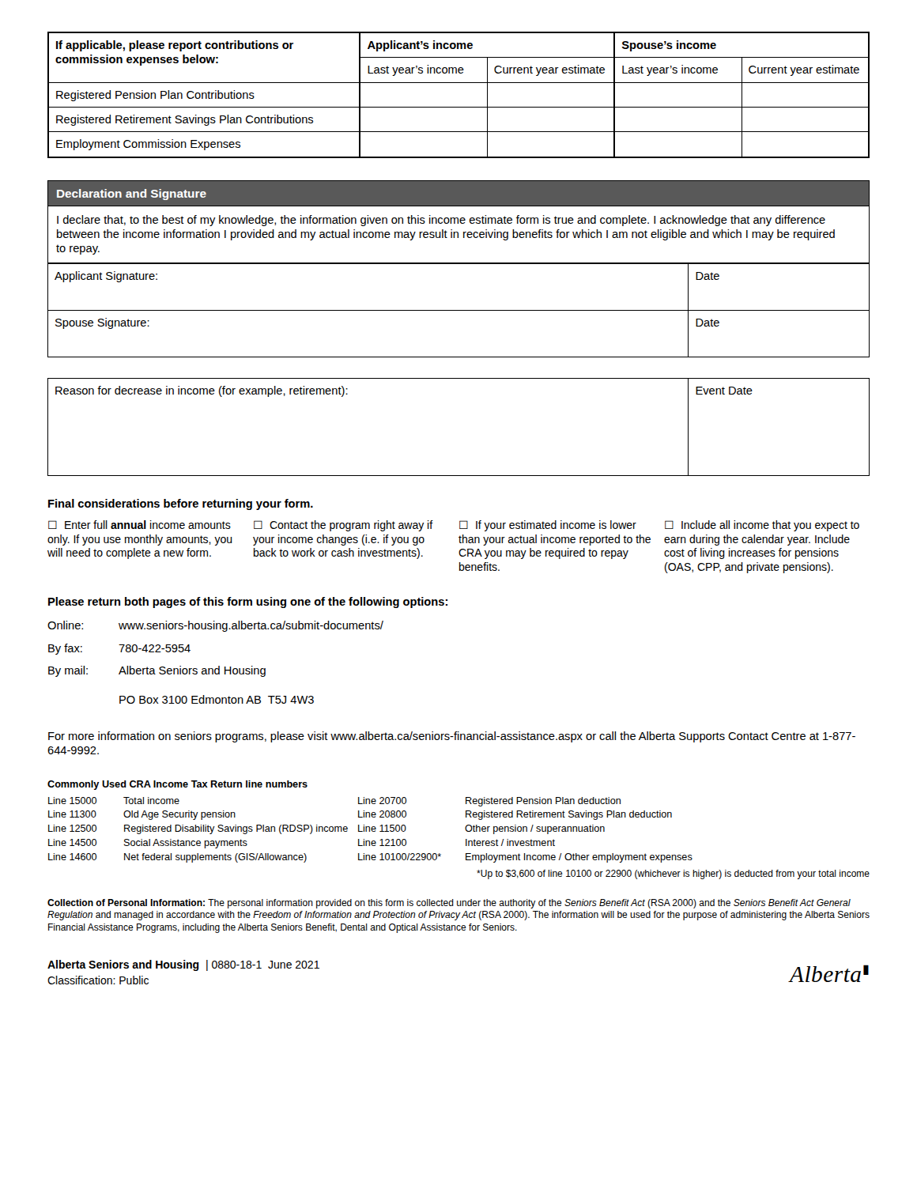| If applicable, please report contributions or commission expenses below: | Applicant’s income | Spouse’s income |
| --- | --- | --- |
| Last year’s income | Current year estimate | Last year’s income | Current year estimate |
| Registered Pension Plan Contributions | | | | |
| Registered Retirement Savings Plan Contributions | | | | |
| Employment Commission Expenses | | | | |
Declaration and Signature
I declare that, to the best of my knowledge, the information given on this income estimate form is true and complete. I acknowledge that any difference between the income information I provided and my actual income may result in receiving benefits for which I am not eligible and which I may be required to repay.
| Applicant Signature: | Date |
| Spouse Signature: | Date |
| Reason for decrease in income (for example, retirement): | Event Date |
Final considerations before returning your form.
| ☐ Enter full annual income amounts only. If you use monthly amounts, you will need to complete a new form. | ☐ Contact the program right away if your income changes (i.e. if you go back to work or cash investments). | ☐ If your estimated income is lower than your actual income reported to the CRA you may be required to repay benefits. | ☐ Include all income that you expect to earn during the calendar year. Include cost of living increases for pensions (OAS, CPP, and private pensions). |
Please return both pages of this form using one of the following options:
| Online: | www.seniors-housing.alberta.ca/submit-documents/ |
| By fax: | 780-422-5954 |
| By mail: | Alberta Seniors and Housing PO Box 3100 Edmonton AB T5J 4W3 |
For more information on seniors programs, please visit www.alberta.ca/seniors-financial-assistance.aspx or call the Alberta Supports Contact Centre at 1-877-644-9992.
Commonly Used CRA Income Tax Return line numbers
| Line 15000 | Total income | Line 20700 | Registered Pension Plan deduction |
| Line 11300 | Old Age Security pension | Line 20800 | Registered Retirement Savings Plan deduction |
| Line 12500 | Registered Disability Savings Plan (RDSP) income | Line 11500 | Other pension / superannuation |
| Line 14500 | Social Assistance payments | Line 12100 | Interest / investment |
| Line 14600 | Net federal supplements (GIS/Allowance) | Line 10100/22900* | Employment Income / Other employment expenses |
*Up to $3,600 of line 10100 or 22900 (whichever is higher) is deducted from your total income
Collection of Personal Information: The personal information provided on this form is collected under the authority of the Seniors Benefit Act (RSA 2000) and the Seniors Benefit Act General Regulation and managed in accordance with the Freedom of Information and Protection of Privacy Act (RSA 2000). The information will be used for the purpose of administering the Alberta Seniors Financial Assistance Programs, including the Alberta Seniors Benefit, Dental and Optical Assistance for Seniors.
Alberta Seniors and Housing | 0880-18-1 June 2021
Classification: Public
Alberta▮